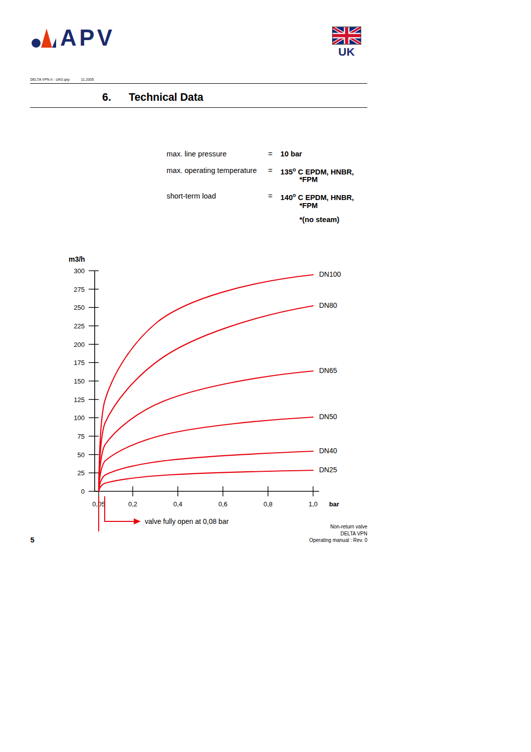APV
UK
DELTA VPN II - UK0.qxp11.2005
6.
Technical Data
| max. line pressure | = | 10 bar |
| max. operating temperature | = | 135 o C EPDM, HNBR, *FPM |
| short-term load | = | 140 o C EPDM, HNBR, *FPM *(no steam) |
m3/h 300 275 250 225 200 175 150 125 100 75 50 25 0 0,05 0,2 0,4 0,6 0,8 1,0 bar DN100 DN80 DN65 DN50 DN40 DN25 valve fully open at 0,08 bar min. response pressure 0,05 bar
5
Non-return valve
DELTA VPN
Operating manual : Rev. 0